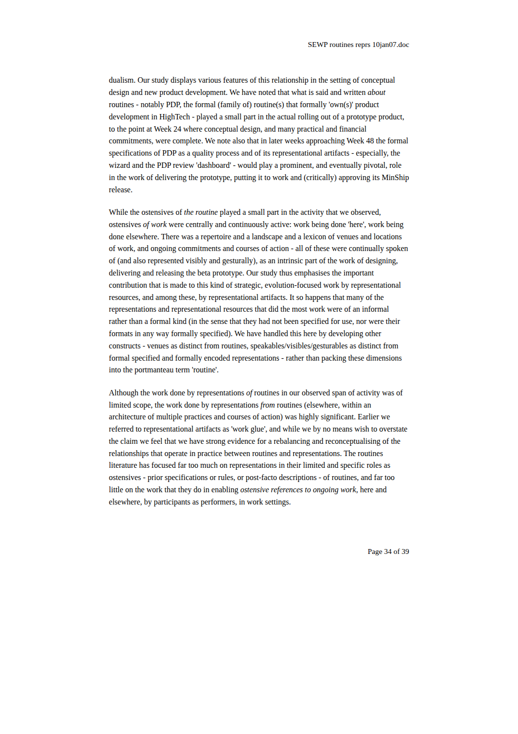SEWP routines reprs 10jan07.doc
dualism. Our study displays various features of this relationship in the setting of conceptual design and new product development. We have noted that what is said and written about routines - notably PDP, the formal (family of) routine(s) that formally 'own(s)' product development in HighTech - played a small part in the actual rolling out of a prototype product, to the point at Week 24 where conceptual design, and many practical and financial commitments, were complete. We note also that in later weeks approaching Week 48 the formal specifications of PDP as a quality process and of its representational artifacts - especially, the wizard and the PDP review 'dashboard' - would play a prominent, and eventually pivotal, role in the work of delivering the prototype, putting it to work and (critically) approving its MinShip release.
While the ostensives of the routine played a small part in the activity that we observed, ostensives of work were centrally and continuously active: work being done 'here', work being done elsewhere. There was a repertoire and a landscape and a lexicon of venues and locations of work, and ongoing commitments and courses of action - all of these were continually spoken of (and also represented visibly and gesturally), as an intrinsic part of the work of designing, delivering and releasing the beta prototype. Our study thus emphasises the important contribution that is made to this kind of strategic, evolution-focused work by representational resources, and among these, by representational artifacts. It so happens that many of the representations and representational resources that did the most work were of an informal rather than a formal kind (in the sense that they had not been specified for use, nor were their formats in any way formally specified). We have handled this here by developing other constructs - venues as distinct from routines, speakables/visibles/gesturables as distinct from formal specified and formally encoded representations - rather than packing these dimensions into the portmanteau term 'routine'.
Although the work done by representations of routines in our observed span of activity was of limited scope, the work done by representations from routines (elsewhere, within an architecture of multiple practices and courses of action) was highly significant. Earlier we referred to representational artifacts as 'work glue', and while we by no means wish to overstate the claim we feel that we have strong evidence for a rebalancing and reconceptualising of the relationships that operate in practice between routines and representations. The routines literature has focused far too much on representations in their limited and specific roles as ostensives - prior specifications or rules, or post-facto descriptions - of routines, and far too little on the work that they do in enabling ostensive references to ongoing work, here and elsewhere, by participants as performers, in work settings.
Page 34 of 39